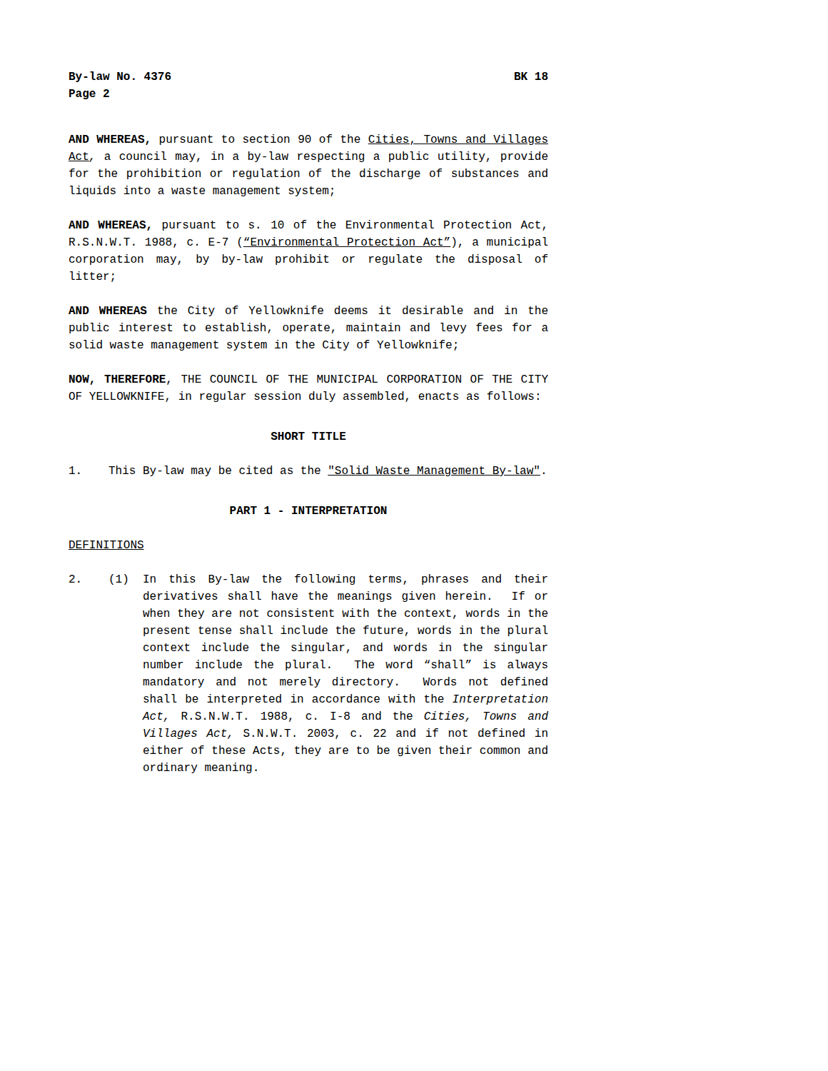By-law No. 4376
Page 2
BK 18
AND WHEREAS, pursuant to section 90 of the Cities, Towns and Villages Act, a council may, in a by-law respecting a public utility, provide for the prohibition or regulation of the discharge of substances and liquids into a waste management system;
AND WHEREAS, pursuant to s. 10 of the Environmental Protection Act, R.S.N.W.T. 1988, c. E-7 (“Environmental Protection Act”), a municipal corporation may, by by-law prohibit or regulate the disposal of litter;
AND WHEREAS the City of Yellowknife deems it desirable and in the public interest to establish, operate, maintain and levy fees for a solid waste management system in the City of Yellowknife;
NOW, THEREFORE, THE COUNCIL OF THE MUNICIPAL CORPORATION OF THE CITY OF YELLOWKNIFE, in regular session duly assembled, enacts as follows:
SHORT TITLE
1.
This By-law may be cited as the "Solid Waste Management By-law".
PART 1 - INTERPRETATION
DEFINITIONS
2.
(1)
In this By-law the following terms, phrases and their derivatives shall have the meanings given herein. If or when they are not consistent with the context, words in the present tense shall include the future, words in the plural context include the singular, and words in the singular number include the plural. The word “shall” is always mandatory and not merely directory. Words not defined shall be interpreted in accordance with the Interpretation Act, R.S.N.W.T. 1988, c. I-8 and the Cities, Towns and Villages Act, S.N.W.T. 2003, c. 22 and if not defined in either of these Acts, they are to be given their common and ordinary meaning.